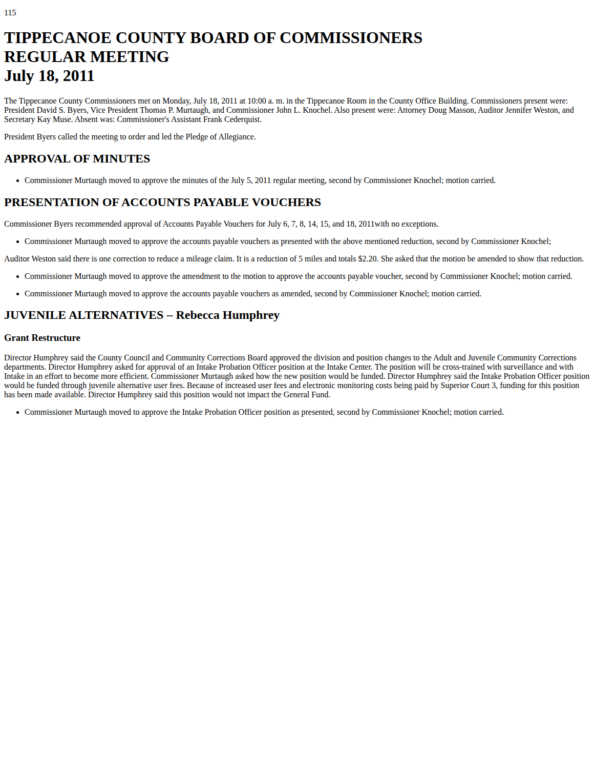115
TIPPECANOE COUNTY BOARD OF COMMISSIONERS
REGULAR MEETING
July 18, 2011
The Tippecanoe County Commissioners met on Monday, July 18, 2011 at 10:00 a. m. in the Tippecanoe Room in the County Office Building. Commissioners present were: President David S. Byers, Vice President Thomas P. Murtaugh, and Commissioner John L. Knochel. Also present were: Attorney Doug Masson, Auditor Jennifer Weston, and Secretary Kay Muse. Absent was: Commissioner's Assistant Frank Cederquist.
President Byers called the meeting to order and led the Pledge of Allegiance.
APPROVAL OF MINUTES
Commissioner Murtaugh moved to approve the minutes of the July 5, 2011 regular meeting, second by Commissioner Knochel; motion carried.
PRESENTATION OF ACCOUNTS PAYABLE VOUCHERS
Commissioner Byers recommended approval of Accounts Payable Vouchers for July 6, 7, 8, 14, 15, and 18, 2011with no exceptions.
Commissioner Murtaugh moved to approve the accounts payable vouchers as presented with the above mentioned reduction, second by Commissioner Knochel;
Auditor Weston said there is one correction to reduce a mileage claim. It is a reduction of 5 miles and totals $2.20. She asked that the motion be amended to show that reduction.
Commissioner Murtaugh moved to approve the amendment to the motion to approve the accounts payable voucher, second by Commissioner Knochel; motion carried.
Commissioner Murtaugh moved to approve the accounts payable vouchers as amended, second by Commissioner Knochel; motion carried.
JUVENILE ALTERNATIVES – Rebecca Humphrey
Grant Restructure
Director Humphrey said the County Council and Community Corrections Board approved the division and position changes to the Adult and Juvenile Community Corrections departments. Director Humphrey asked for approval of an Intake Probation Officer position at the Intake Center. The position will be cross-trained with surveillance and with Intake in an effort to become more efficient. Commissioner Murtaugh asked how the new position would be funded. Director Humphrey said the Intake Probation Officer position would be funded through juvenile alternative user fees. Because of increased user fees and electronic monitoring costs being paid by Superior Court 3, funding for this position has been made available. Director Humphrey said this position would not impact the General Fund.
Commissioner Murtaugh moved to approve the Intake Probation Officer position as presented, second by Commissioner Knochel; motion carried.